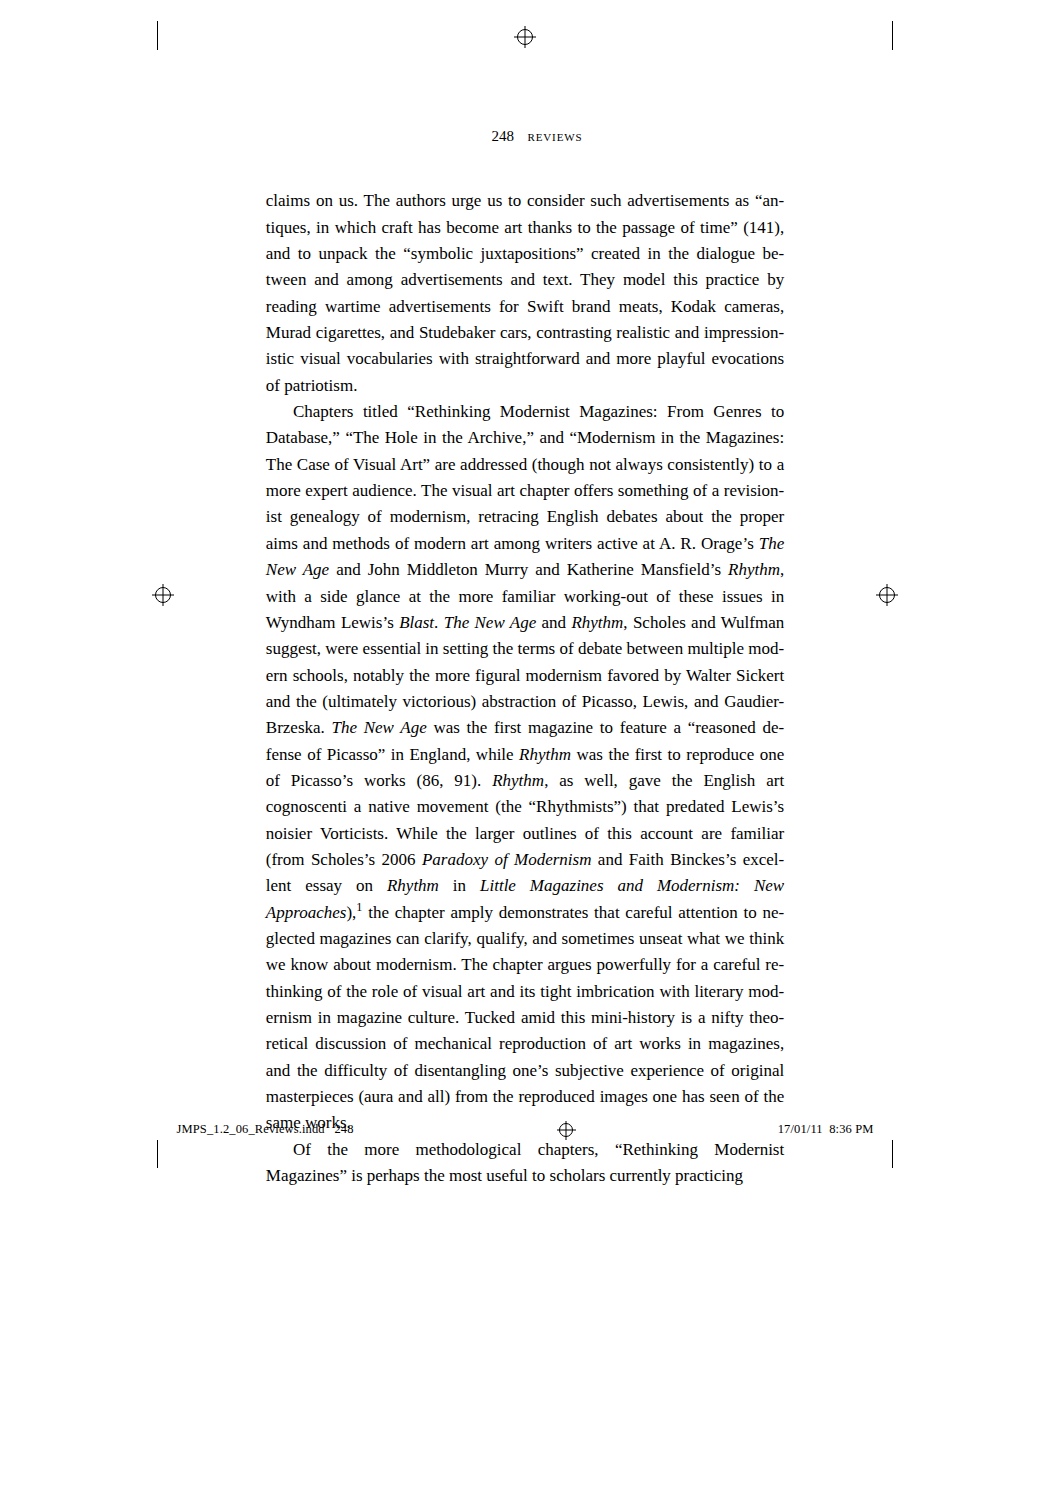248reviews
claims on us. The authors urge us to consider such advertisements as “antiques, in which craft has become art thanks to the passage of time” (141), and to unpack the “symbolic juxtapositions” created in the dialogue between and among advertisements and text. They model this practice by reading wartime advertisements for Swift brand meats, Kodak cameras, Murad cigarettes, and Studebaker cars, contrasting realistic and impressionistic visual vocabularies with straightforward and more playful evocations of patriotism.
Chapters titled “Rethinking Modernist Magazines: From Genres to Database,” “The Hole in the Archive,” and “Modernism in the Magazines: The Case of Visual Art” are addressed (though not always consistently) to a more expert audience. The visual art chapter offers something of a revisionist genealogy of modernism, retracing English debates about the proper aims and methods of modern art among writers active at A. R. Orage’s The New Age and John Middleton Murry and Katherine Mansfield’s Rhythm, with a side glance at the more familiar working-out of these issues in Wyndham Lewis’s Blast. The New Age and Rhythm, Scholes and Wulfman suggest, were essential in setting the terms of debate between multiple modern schools, notably the more figural modernism favored by Walter Sickert and the (ultimately victorious) abstraction of Picasso, Lewis, and Gaudier-Brzeska. The New Age was the first magazine to feature a “reasoned defense of Picasso” in England, while Rhythm was the first to reproduce one of Picasso’s works (86, 91). Rhythm, as well, gave the English art cognoscenti a native movement (the “Rhythmists”) that predated Lewis’s noisier Vorticists. While the larger outlines of this account are familiar (from Scholes’s 2006 Paradoxy of Modernism and Faith Binckes’s excellent essay on Rhythm in Little Magazines and Modernism: New Approaches),1 the chapter amply demonstrates that careful attention to neglected magazines can clarify, qualify, and sometimes unseat what we think we know about modernism. The chapter argues powerfully for a careful rethinking of the role of visual art and its tight imbrication with literary modernism in magazine culture. Tucked amid this mini-history is a nifty theoretical discussion of mechanical reproduction of art works in magazines, and the difficulty of disentangling one’s subjective experience of original masterpieces (aura and all) from the reproduced images one has seen of the same works.
Of the more methodological chapters, “Rethinking Modernist Magazines” is perhaps the most useful to scholars currently practicing
JMPS_1.2_06_Reviews.indd 248 17/01/11 8:36 PM